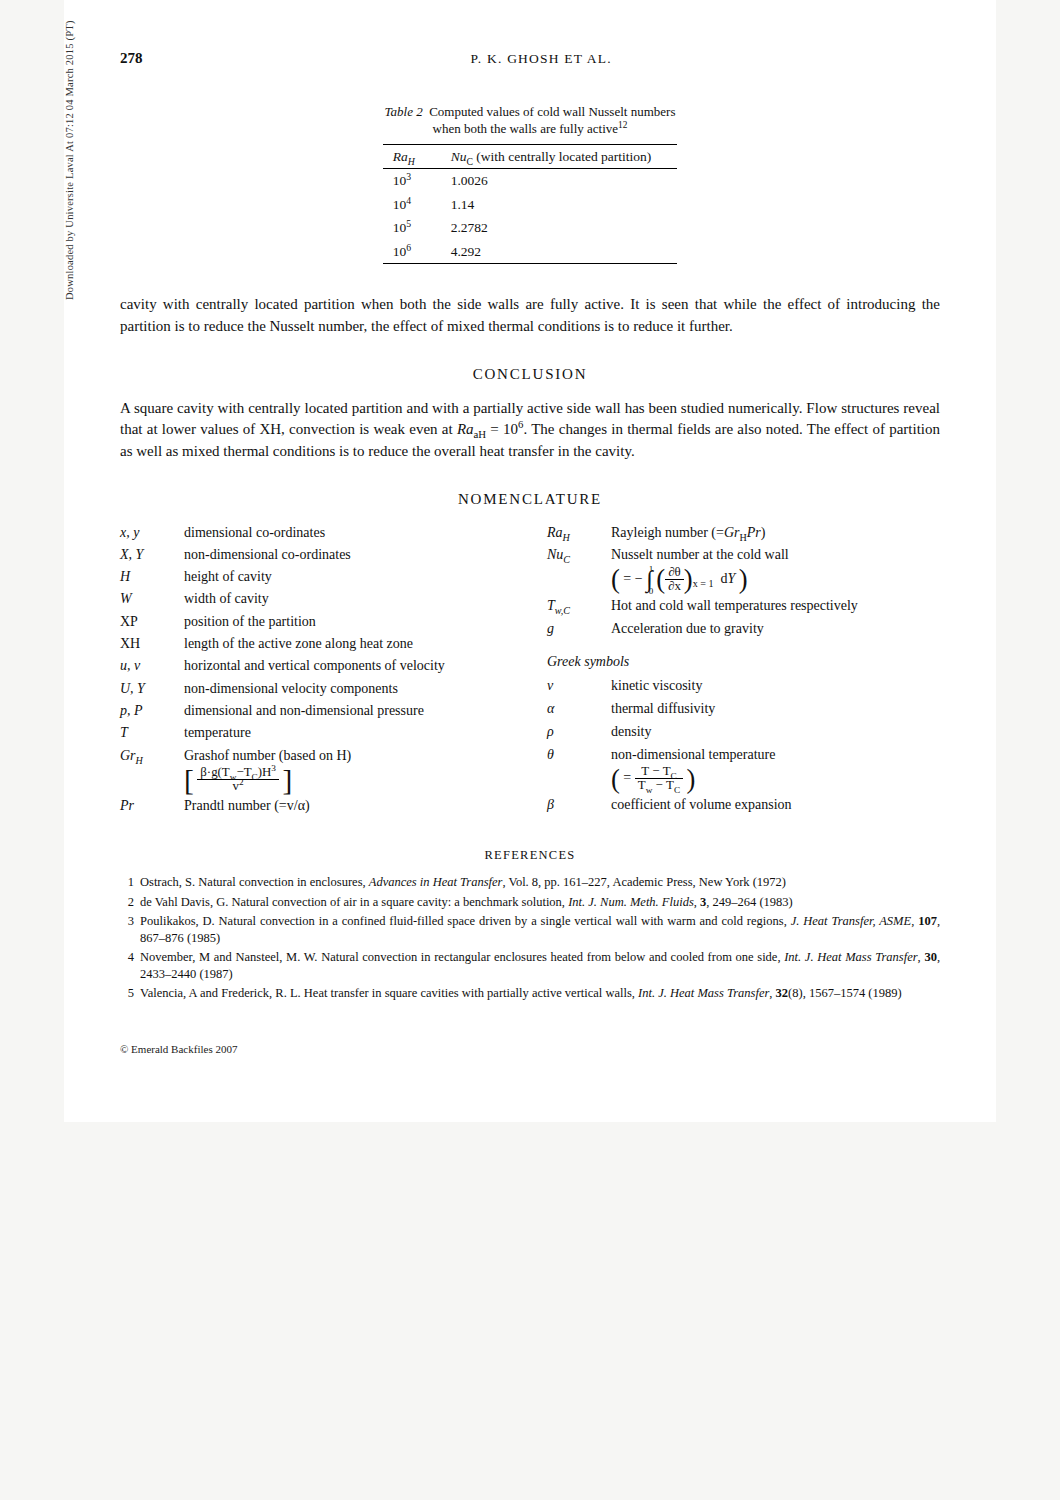Downloaded by Universite Laval At 07:12 04 March 2015 (PT)
278 P. K. GHOSH ET AL.
Table 2 Computed values of cold wall Nusselt numbers
when both the walls are fully active12
| Ra H | Nu C (with centrally located partition) |
| --- | --- |
| 10 3 | 1.0026 |
| 10 4 | 1.14 |
| 10 5 | 2.2782 |
| 10 6 | 4.292 |
cavity with centrally located partition when both the side walls are fully active. It is seen that while the effect of introducing the partition is to reduce the Nusselt number, the effect of mixed thermal conditions is to reduce it further.
CONCLUSION
A square cavity with centrally located partition and with a partially active side wall has been studied numerically. Flow structures reveal that at lower values of XH, convection is weak even at RaaH = 106. The changes in thermal fields are also noted. The effect of partition as well as mixed thermal conditions is to reduce the overall heat transfer in the cavity.
NOMENCLATURE
x, y
dimensional co-ordinates
X, Y
non-dimensional co-ordinates
H
height of cavity
W
width of cavity
XP
position of the partition
XH
length of the active zone along heat zone
u, v
horizontal and vertical components of velocity
U, Y
non-dimensional velocity components
p, P
dimensional and non-dimensional pressure
T
temperature
GrH
Grashof number (based on H)
[ β·g(Tw−TC)H3 v2 ]
Pr
Prandtl number (=v/α)
RaH
Rayleigh number (=GrHPr)
NuC
Nusselt number at the cold wall
( = − ∫01 (∂θ∂x)x = 1 dY )
Tw,C
Hot and cold wall temperatures respectively
g
Acceleration due to gravity
Greek symbols
v
kinetic viscosity
α
thermal diffusivity
ρ
density
θ
non-dimensional temperature
( = T − TC Tw − TC )
β
coefficient of volume expansion
REFERENCES
1 Ostrach, S. Natural convection in enclosures, Advances in Heat Transfer, Vol. 8, pp. 161–227, Academic Press, New York (1972)
2de Vahl Davis, G. Natural convection of air in a square cavity: a benchmark solution, Int. J. Num. Meth. Fluids, 3, 249–264 (1983)
3 Poulikakos, D. Natural convection in a confined fluid-filled space driven by a single vertical wall with warm and cold regions, J. Heat Transfer, ASME, 107, 867–876 (1985)
4 November, M and Nansteel, M. W. Natural convection in rectangular enclosures heated from below and cooled from one side, Int. J. Heat Mass Transfer, 30, 2433–2440 (1987)
5 Valencia, A and Frederick, R. L. Heat transfer in square cavities with partially active vertical walls, Int. J. Heat Mass Transfer, 32(8), 1567–1574 (1989)
© Emerald Backfiles 2007